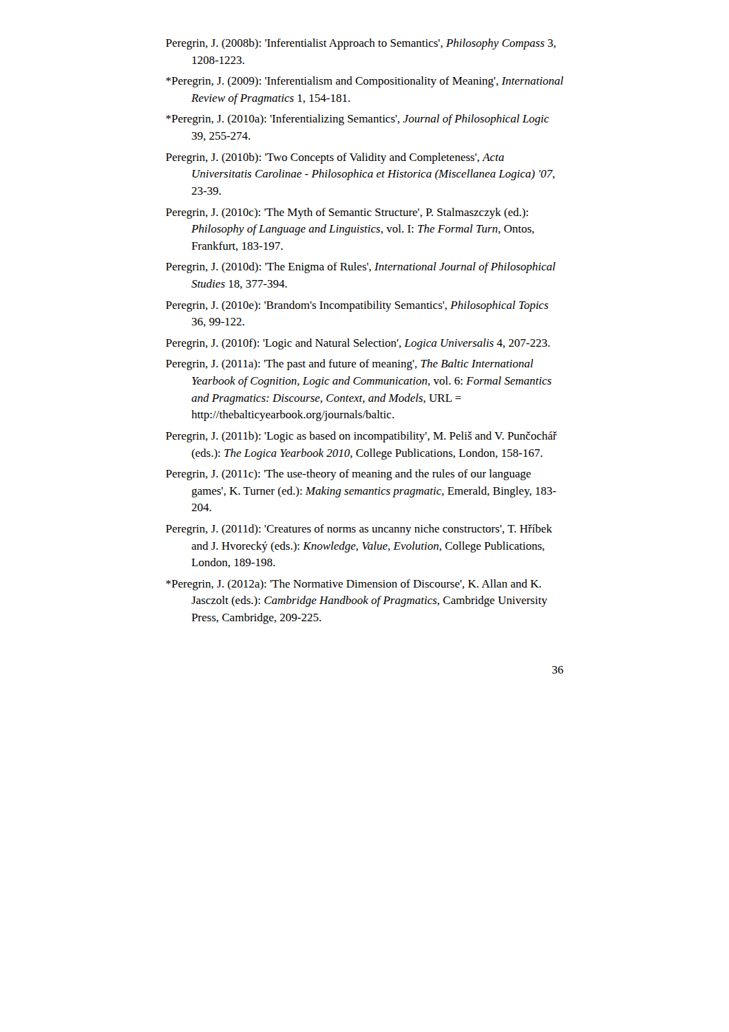Peregrin, J. (2008b): 'Inferentialist Approach to Semantics', Philosophy Compass 3, 1208-1223.
*Peregrin, J. (2009): 'Inferentialism and Compositionality of Meaning', International Review of Pragmatics 1, 154-181.
*Peregrin, J. (2010a): 'Inferentializing Semantics', Journal of Philosophical Logic 39, 255-274.
Peregrin, J. (2010b): 'Two Concepts of Validity and Completeness', Acta Universitatis Carolinae - Philosophica et Historica (Miscellanea Logica) '07, 23-39.
Peregrin, J. (2010c): 'The Myth of Semantic Structure', P. Stalmaszczyk (ed.): Philosophy of Language and Linguistics, vol. I: The Formal Turn, Ontos, Frankfurt, 183-197.
Peregrin, J. (2010d): 'The Enigma of Rules', International Journal of Philosophical Studies 18, 377-394.
Peregrin, J. (2010e): 'Brandom's Incompatibility Semantics', Philosophical Topics 36, 99-122.
Peregrin, J. (2010f): 'Logic and Natural Selection', Logica Universalis 4, 207-223.
Peregrin, J. (2011a): 'The past and future of meaning', The Baltic International Yearbook of Cognition, Logic and Communication, vol. 6: Formal Semantics and Pragmatics: Discourse, Context, and Models, URL = http://thebalticyearbook.org/journals/baltic.
Peregrin, J. (2011b): 'Logic as based on incompatibility', M. Peliš and V. Punčochář (eds.): The Logica Yearbook 2010, College Publications, London, 158-167.
Peregrin, J. (2011c): 'The use-theory of meaning and the rules of our language games', K. Turner (ed.): Making semantics pragmatic, Emerald, Bingley, 183-204.
Peregrin, J. (2011d): 'Creatures of norms as uncanny niche constructors', T. Hříbek and J. Hvorecký (eds.): Knowledge, Value, Evolution, College Publications, London, 189-198.
*Peregrin, J. (2012a): 'The Normative Dimension of Discourse', K. Allan and K. Jasczolt (eds.): Cambridge Handbook of Pragmatics, Cambridge University Press, Cambridge, 209-225.
36